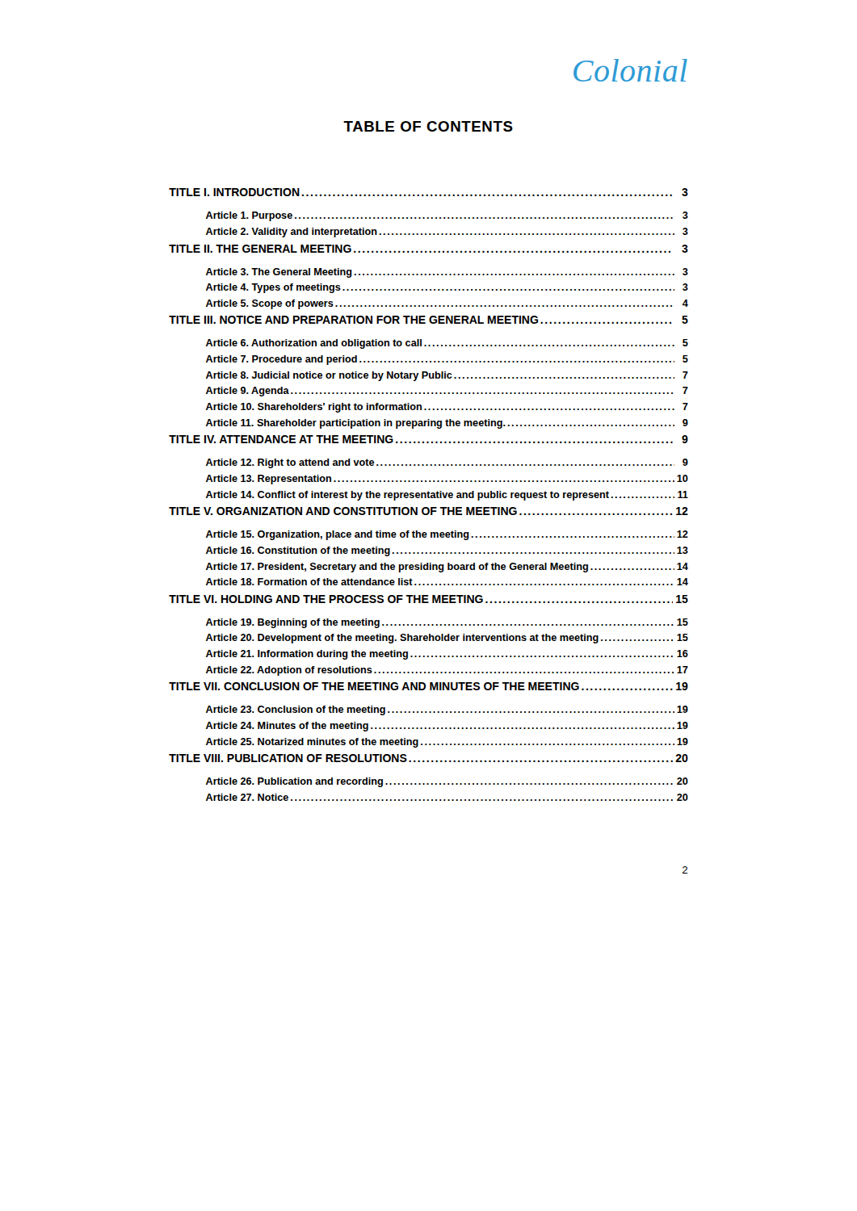Colonial
TABLE OF CONTENTS
TITLE I. INTRODUCTION ........................................................................................................................... 3
Article 1. Purpose ................................................................................................................................. 3
Article 2. Validity and interpretation ....................................................................................................... 3
TITLE II. THE GENERAL MEETING ............................................................................................................... 3
Article 3. The General Meeting ............................................................................................................. 3
Article 4. Types of meetings ................................................................................................................. 3
Article 5. Scope of powers ................................................................................................................... 4
TITLE III. NOTICE AND PREPARATION FOR THE GENERAL MEETING ................................................................... 5
Article 6. Authorization and obligation to call ......................................................................................... 5
Article 7. Procedure and period ............................................................................................................. 5
Article 8. Judicial notice or notice by Notary Public ................................................................................. 7
Article 9. Agenda ................................................................................................................................. 7
Article 10. Shareholders' right to information ......................................................................................... 7
Article 11. Shareholder participation in preparing the meeting. ............................................................... 9
TITLE IV. ATTENDANCE AT THE MEETING ..................................................................................................... 9
Article 12. Right to attend and vote ....................................................................................................... 9
Article 13. Representation ................................................................................................................. 10
Article 14. Conflict of interest by the representative and public request to represent ............................................. 11
TITLE V. ORGANIZATION AND CONSTITUTION OF THE MEETING ....................................................................... 12
Article 15. Organization, place and time of the meeting ......................................................................... 12
Article 16. Constitution of the meeting ................................................................................................. 13
Article 17. President, Secretary and the presiding board of the General Meeting ..................................................... 14
Article 18. Formation of the attendance list ........................................................................................... 14
TITLE VI. HOLDING AND THE PROCESS OF THE MEETING ................................................................................. 15
Article 19. Beginning of the meeting ..................................................................................................... 15
Article 20. Development of the meeting. Shareholder interventions at the meeting ................................................. 15
Article 21. Information during the meeting ............................................................................................. 16
Article 22. Adoption of resolutions ......................................................................................................... 17
TITLE VII. CONCLUSION OF THE MEETING AND MINUTES OF THE MEETING ....................................................... 19
Article 23. Conclusion of the meeting ................................................................................................... 19
Article 24. Minutes of the meeting ......................................................................................................... 19
Article 25. Notarized minutes of the meeting ......................................................................................... 19
TITLE VIII. PUBLICATION OF RESOLUTIONS ................................................................................................... 20
Article 26. Publication and recording ..................................................................................................... 20
Article 27. Notice ................................................................................................................................. 20
2